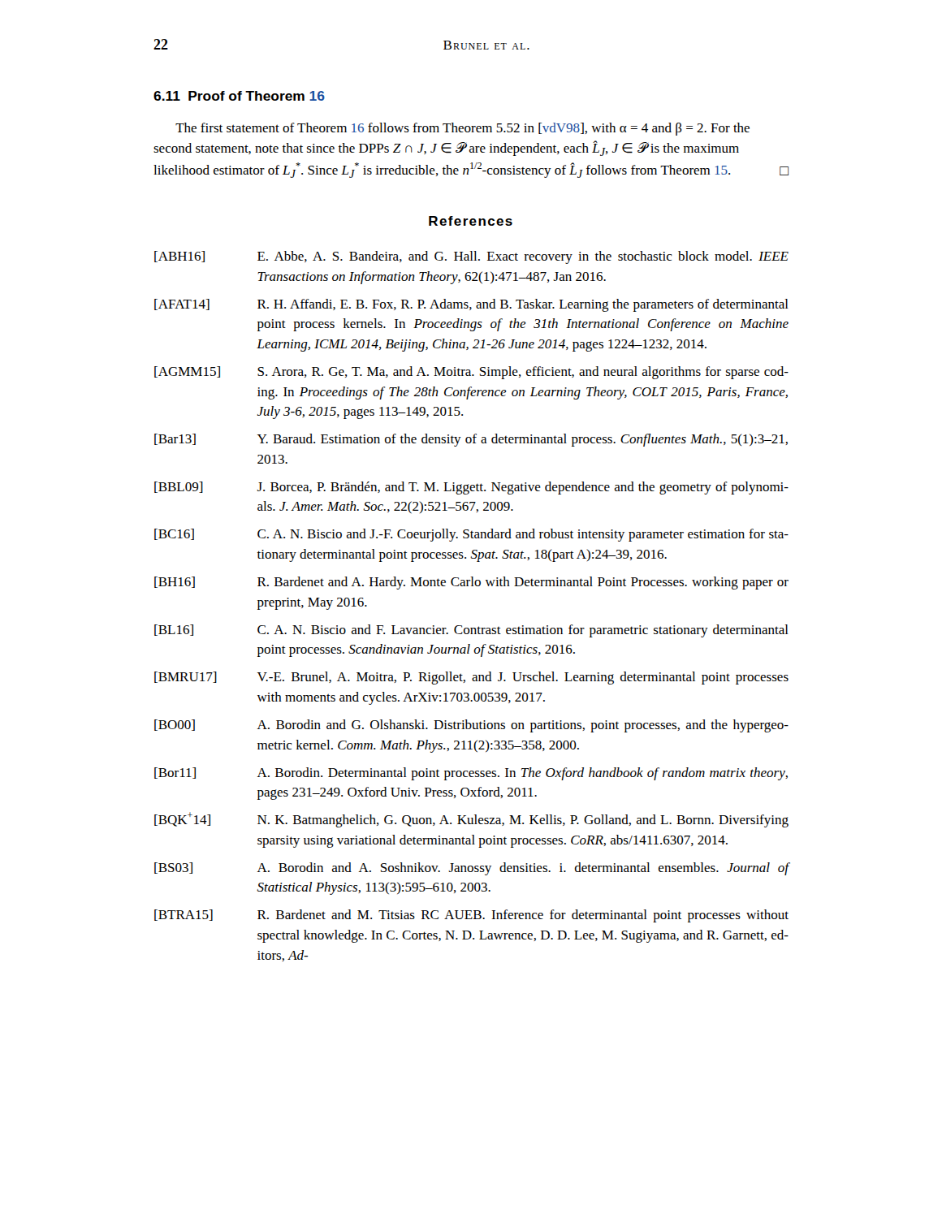22 Brunel et al.
6.11 Proof of Theorem 16
The first statement of Theorem 16 follows from Theorem 5.52 in [vdV98], with α = 4 and β = 2. For the second statement, note that since the DPPs Z ∩ J, J ∈ 𝒫 are independent, each L̂J, J ∈ 𝒫 is the maximum likelihood estimator of LJ*. Since LJ* is irreducible, the n1/2-consistency of L̂J follows from Theorem 15.
References
[ABH16]
E. Abbe, A. S. Bandeira, and G. Hall. Exact recovery in the stochastic block model. IEEE Transactions on Information Theory, 62(1):471–487, Jan 2016.
[AFAT14]
R. H. Affandi, E. B. Fox, R. P. Adams, and B. Taskar. Learning the parameters of determinantal point process kernels. In Proceedings of the 31th International Conference on Machine Learning, ICML 2014, Beijing, China, 21-26 June 2014, pages 1224–1232, 2014.
[AGMM15]
S. Arora, R. Ge, T. Ma, and A. Moitra. Simple, efficient, and neural algorithms for sparse coding. In Proceedings of The 28th Conference on Learning Theory, COLT 2015, Paris, France, July 3-6, 2015, pages 113–149, 2015.
[Bar13]
Y. Baraud. Estimation of the density of a determinantal process. Confluentes Math., 5(1):3–21, 2013.
[BBL09]
J. Borcea, P. Brändén, and T. M. Liggett. Negative dependence and the geometry of polynomials. J. Amer. Math. Soc., 22(2):521–567, 2009.
[BC16]
C. A. N. Biscio and J.-F. Coeurjolly. Standard and robust intensity parameter estimation for stationary determinantal point processes. Spat. Stat., 18(part A):24–39, 2016.
[BH16]
R. Bardenet and A. Hardy. Monte Carlo with Determinantal Point Processes. working paper or preprint, May 2016.
[BL16]
C. A. N. Biscio and F. Lavancier. Contrast estimation for parametric stationary determinantal point processes. Scandinavian Journal of Statistics, 2016.
[BMRU17]
V.-E. Brunel, A. Moitra, P. Rigollet, and J. Urschel. Learning determinantal point processes with moments and cycles. ArXiv:1703.00539, 2017.
[BO00]
A. Borodin and G. Olshanski. Distributions on partitions, point processes, and the hypergeometric kernel. Comm. Math. Phys., 211(2):335–358, 2000.
[Bor11]
A. Borodin. Determinantal point processes. In The Oxford handbook of random matrix theory, pages 231–249. Oxford Univ. Press, Oxford, 2011.
[BQK+14]
N. K. Batmanghelich, G. Quon, A. Kulesza, M. Kellis, P. Golland, and L. Bornn. Diversifying sparsity using variational determinantal point processes. CoRR, abs/1411.6307, 2014.
[BS03]
A. Borodin and A. Soshnikov. Janossy densities. i. determinantal ensembles. Journal of Statistical Physics, 113(3):595–610, 2003.
[BTRA15]
R. Bardenet and M. Titsias RC AUEB. Inference for determinantal point processes without spectral knowledge. In C. Cortes, N. D. Lawrence, D. D. Lee, M. Sugiyama, and R. Garnett, editors, Ad-